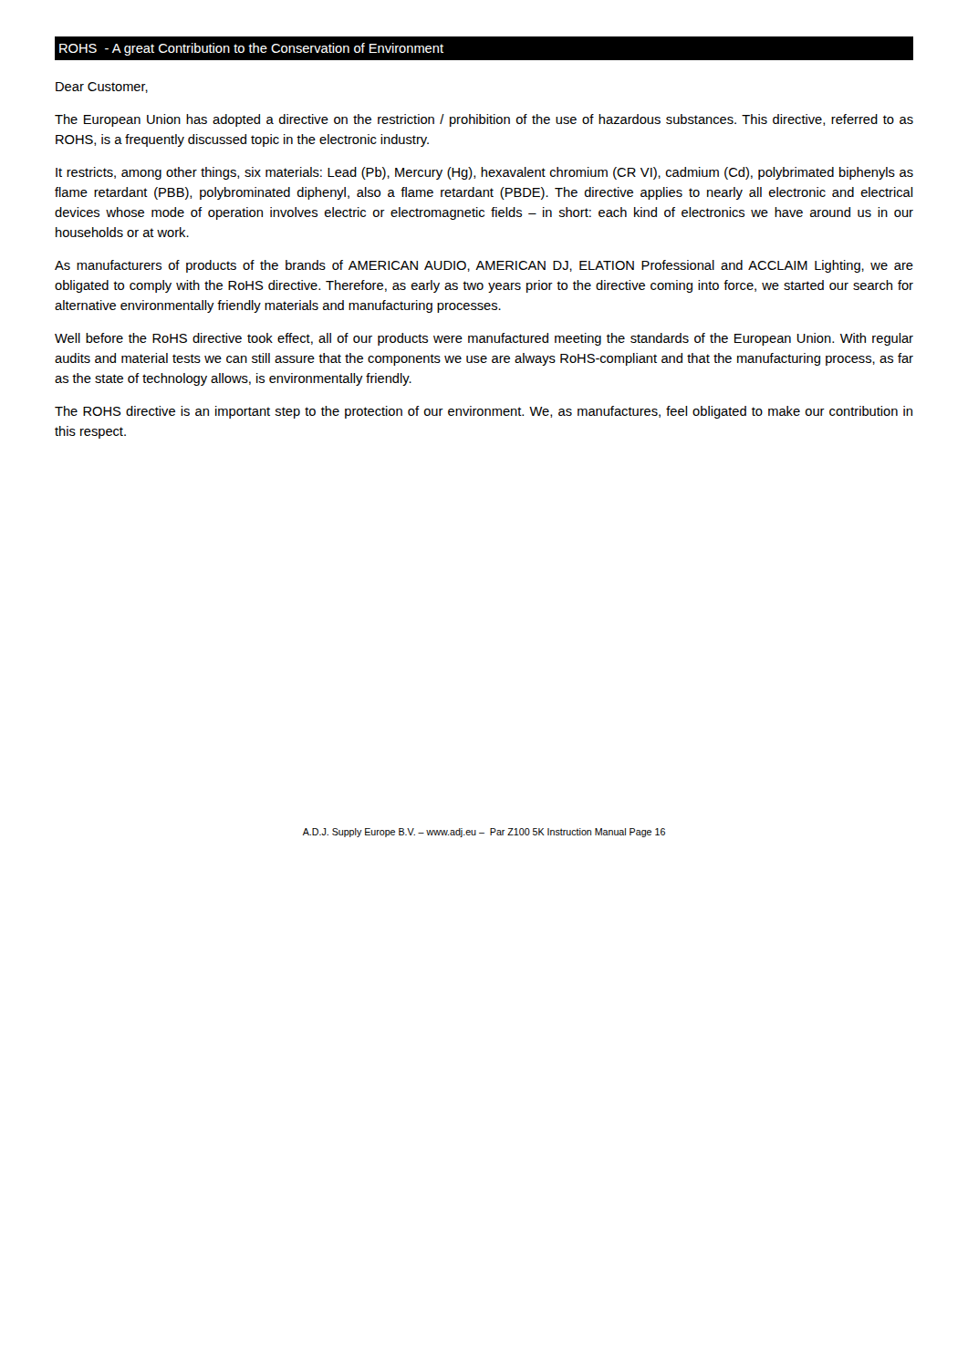ROHS - A great Contribution to the Conservation of Environment
Dear Customer,
The European Union has adopted a directive on the restriction / prohibition of the use of hazardous substances. This directive, referred to as ROHS, is a frequently discussed topic in the electronic industry.
It restricts, among other things, six materials: Lead (Pb), Mercury (Hg), hexavalent chromium (CR VI), cadmium (Cd), polybrimated biphenyls as flame retardant (PBB), polybrominated diphenyl, also a flame retardant (PBDE). The directive applies to nearly all electronic and electrical devices whose mode of operation involves electric or electromagnetic fields – in short: each kind of electronics we have around us in our households or at work.
As manufacturers of products of the brands of AMERICAN AUDIO, AMERICAN DJ, ELATION Professional and ACCLAIM Lighting, we are obligated to comply with the RoHS directive. Therefore, as early as two years prior to the directive coming into force, we started our search for alternative environmentally friendly materials and manufacturing processes.
Well before the RoHS directive took effect, all of our products were manufactured meeting the standards of the European Union. With regular audits and material tests we can still assure that the components we use are always RoHS-compliant and that the manufacturing process, as far as the state of technology allows, is environmentally friendly.
The ROHS directive is an important step to the protection of our environment. We, as manufactures, feel obligated to make our contribution in this respect.
A.D.J. Supply Europe B.V. – www.adj.eu – Par Z100 5K Instruction Manual Page 16